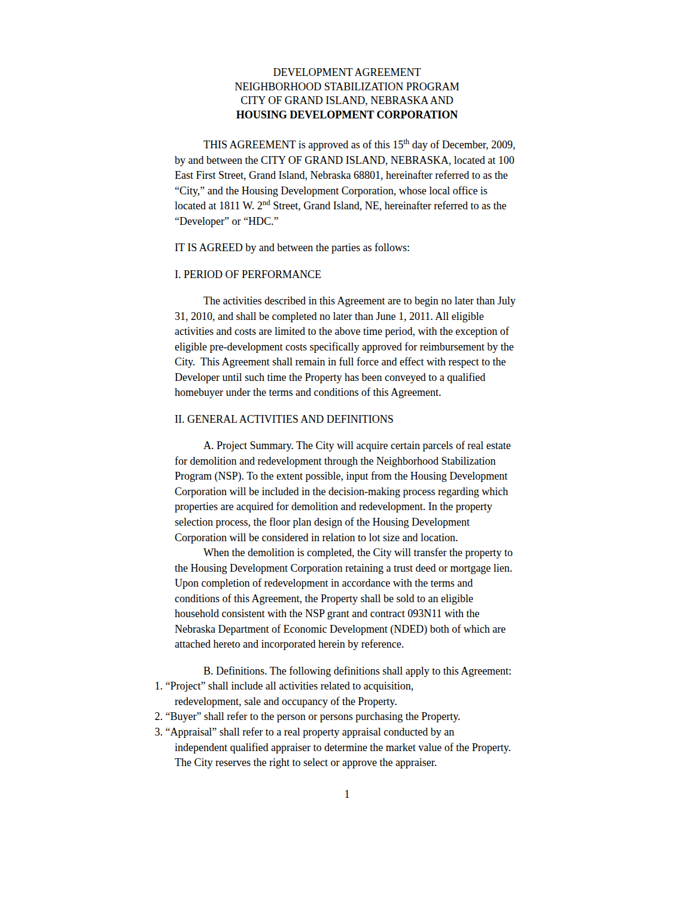DEVELOPMENT AGREEMENT
NEIGHBORHOOD STABILIZATION PROGRAM
CITY OF GRAND ISLAND, NEBRASKA AND
HOUSING DEVELOPMENT CORPORATION
THIS AGREEMENT is approved as of this 15th day of December, 2009, by and between the CITY OF GRAND ISLAND, NEBRASKA, located at 100 East First Street, Grand Island, Nebraska 68801, hereinafter referred to as the “City,” and the Housing Development Corporation, whose local office is located at 1811 W. 2nd Street, Grand Island, NE, hereinafter referred to as the “Developer” or “HDC.”
IT IS AGREED by and between the parties as follows:
I. PERIOD OF PERFORMANCE
The activities described in this Agreement are to begin no later than July 31, 2010, and shall be completed no later than June 1, 2011. All eligible activities and costs are limited to the above time period, with the exception of eligible pre-development costs specifically approved for reimbursement by the City. This Agreement shall remain in full force and effect with respect to the Developer until such time the Property has been conveyed to a qualified homebuyer under the terms and conditions of this Agreement.
II. GENERAL ACTIVITIES AND DEFINITIONS
A. Project Summary. The City will acquire certain parcels of real estate for demolition and redevelopment through the Neighborhood Stabilization Program (NSP). To the extent possible, input from the Housing Development Corporation will be included in the decision-making process regarding which properties are acquired for demolition and redevelopment. In the property selection process, the floor plan design of the Housing Development Corporation will be considered in relation to lot size and location.
When the demolition is completed, the City will transfer the property to the Housing Development Corporation retaining a trust deed or mortgage lien. Upon completion of redevelopment in accordance with the terms and conditions of this Agreement, the Property shall be sold to an eligible household consistent with the NSP grant and contract 093N11 with the Nebraska Department of Economic Development (NDED) both of which are attached hereto and incorporated herein by reference.
B. Definitions. The following definitions shall apply to this Agreement:
1. “Project” shall include all activities related to acquisition,
redevelopment, sale and occupancy of the Property.
2. “Buyer” shall refer to the person or persons purchasing the Property.
3. “Appraisal” shall refer to a real property appraisal conducted by an
independent qualified appraiser to determine the market value of the Property. The City reserves the right to select or approve the appraiser.
1